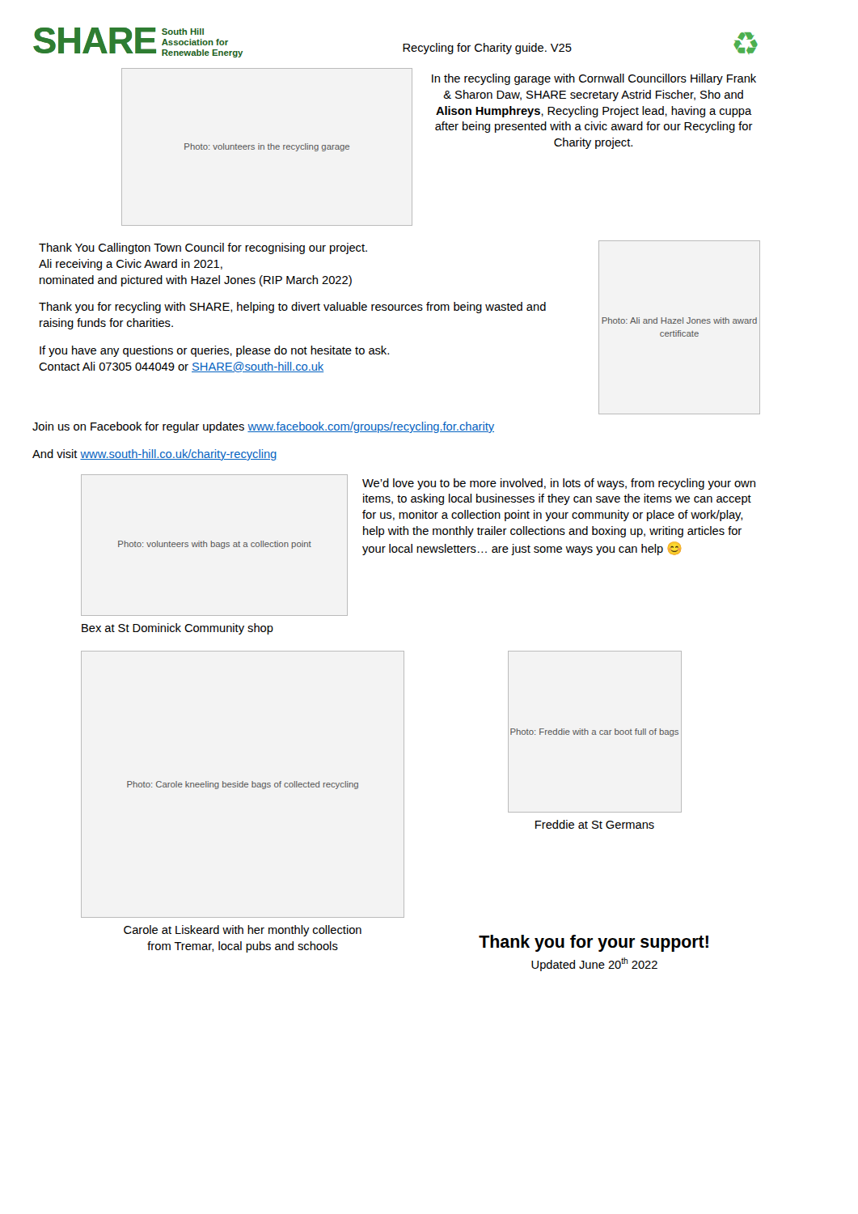SHARE
South Hill
Association for
Renewable Energy
Recycling for Charity guide. V25
♻
Photo: volunteers in the recycling garage
In the recycling garage with Cornwall Councillors Hillary Frank & Sharon Daw, SHARE secretary Astrid Fischer, Sho and Alison Humphreys, Recycling Project lead, having a cuppa after being presented with a civic award for our Recycling for Charity project.
Thank You Callington Town Council for recognising our project.
Ali receiving a Civic Award in 2021,
nominated and pictured with Hazel Jones (RIP March 2022)
Thank you for recycling with SHARE, helping to divert valuable resources from being wasted and raising funds for charities.
If you have any questions or queries, please do not hesitate to ask.
Contact Ali 07305 044049 or SHARE@south-hill.co.uk
Photo: Ali and Hazel Jones with award certificate
Join us on Facebook for regular updates www.facebook.com/groups/recycling.for.charity
And visit www.south-hill.co.uk/charity-recycling
Photo: volunteers with bags at a collection point
We’d love you to be more involved, in lots of ways, from recycling your own items, to asking local businesses if they can save the items we can accept for us, monitor a collection point in your community or place of work/play, help with the monthly trailer collections and boxing up, writing articles for your local newsletters… are just some ways you can help 😊
Bex at St Dominick Community shop
Photo: Carole kneeling beside bags of collected recycling
Carole at Liskeard with her monthly collection
from Tremar, local pubs and schools
Photo: Freddie with a car boot full of bags
Freddie at St Germans
Thank you for your support!
Updated June 20th 2022